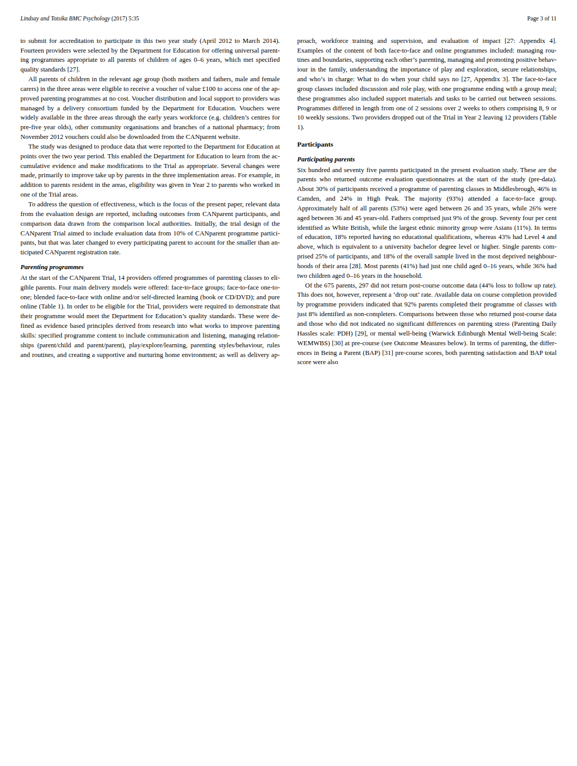Lindsay and Totsika BMC Psychology (2017) 5:35
Page 3 of 11
to submit for accreditation to participate in this two year study (April 2012 to March 2014). Fourteen providers were selected by the Department for Education for offering universal parenting programmes appropriate to all parents of children of ages 0–6 years, which met specified quality standards [27].
All parents of children in the relevant age group (both mothers and fathers, male and female carers) in the three areas were eligible to receive a voucher of value £100 to access one of the approved parenting programmes at no cost. Voucher distribution and local support to providers was managed by a delivery consortium funded by the Department for Education. Vouchers were widely available in the three areas through the early years workforce (e.g. children’s centres for pre-five year olds), other community organisations and branches of a national pharmacy; from November 2012 vouchers could also be downloaded from the CANparent website.
The study was designed to produce data that were reported to the Department for Education at points over the two year period. This enabled the Department for Education to learn from the accumulative evidence and make modifications to the Trial as appropriate. Several changes were made, primarily to improve take up by parents in the three implementation areas. For example, in addition to parents resident in the areas, eligibility was given in Year 2 to parents who worked in one of the Trial areas.
To address the question of effectiveness, which is the focus of the present paper, relevant data from the evaluation design are reported, including outcomes from CANparent participants, and comparison data drawn from the comparison local authorities. Initially, the trial design of the CANparent Trial aimed to include evaluation data from 10% of CANparent programme participants, but that was later changed to every participating parent to account for the smaller than anticipated CANparent registration rate.
Parenting programmes
At the start of the CANparent Trial, 14 providers offered programmes of parenting classes to eligible parents. Four main delivery models were offered: face-to-face groups; face-to-face one-to-one; blended face-to-face with online and/or self-directed learning (book or CD/DVD); and pure online (Table 1). In order to be eligible for the Trial, providers were required to demonstrate that their programme would meet the Department for Education’s quality standards. These were defined as evidence based principles derived from research into what works to improve parenting skills: specified programme content to include communication and listening, managing relationships (parent/child and parent/parent), play/explore/learning, parenting styles/behaviour, rules and routines, and creating a supportive and nurturing home environment; as well as delivery approach, workforce training and supervision, and evaluation of impact [27: Appendix 4]. Examples of the content of both face-to-face and online programmes included: managing routines and boundaries, supporting each other’s parenting, managing and promoting positive behaviour in the family, understanding the importance of play and exploration, secure relationships, and who’s in charge: What to do when your child says no [27, Appendix 3]. The face-to-face group classes included discussion and role play, with one programme ending with a group meal; these programmes also included support materials and tasks to be carried out between sessions. Programmes differed in length from one of 2 sessions over 2 weeks to others comprising 8, 9 or 10 weekly sessions. Two providers dropped out of the Trial in Year 2 leaving 12 providers (Table 1).
Participants
Participating parents
Six hundred and seventy five parents participated in the present evaluation study. These are the parents who returned outcome evaluation questionnaires at the start of the study (pre-data). About 30% of participants received a programme of parenting classes in Middlesbrough, 46% in Camden, and 24% in High Peak. The majority (93%) attended a face-to-face group. Approximately half of all parents (53%) were aged between 26 and 35 years, while 26% were aged between 36 and 45 years-old. Fathers comprised just 9% of the group. Seventy four per cent identified as White British, while the largest ethnic minority group were Asians (11%). In terms of education, 18% reported having no educational qualifications, whereas 43% had Level 4 and above, which is equivalent to a university bachelor degree level or higher. Single parents comprised 25% of participants, and 18% of the overall sample lived in the most deprived neighbourhoods of their area [28]. Most parents (41%) had just one child aged 0–16 years, while 36% had two children aged 0–16 years in the household.
Of the 675 parents, 297 did not return post-course outcome data (44% loss to follow up rate). This does not, however, represent a ‘drop out’ rate. Available data on course completion provided by programme providers indicated that 92% parents completed their programme of classes with just 8% identified as non-completers. Comparisons between those who returned post-course data and those who did not indicated no significant differences on parenting stress (Parenting Daily Hassles scale: PDH) [29], or mental well-being (Warwick Edinburgh Mental Well-being Scale: WEMWBS) [30] at pre-course (see Outcome Measures below). In terms of parenting, the differences in Being a Parent (BAP) [31] pre-course scores, both parenting satisfaction and BAP total score were also